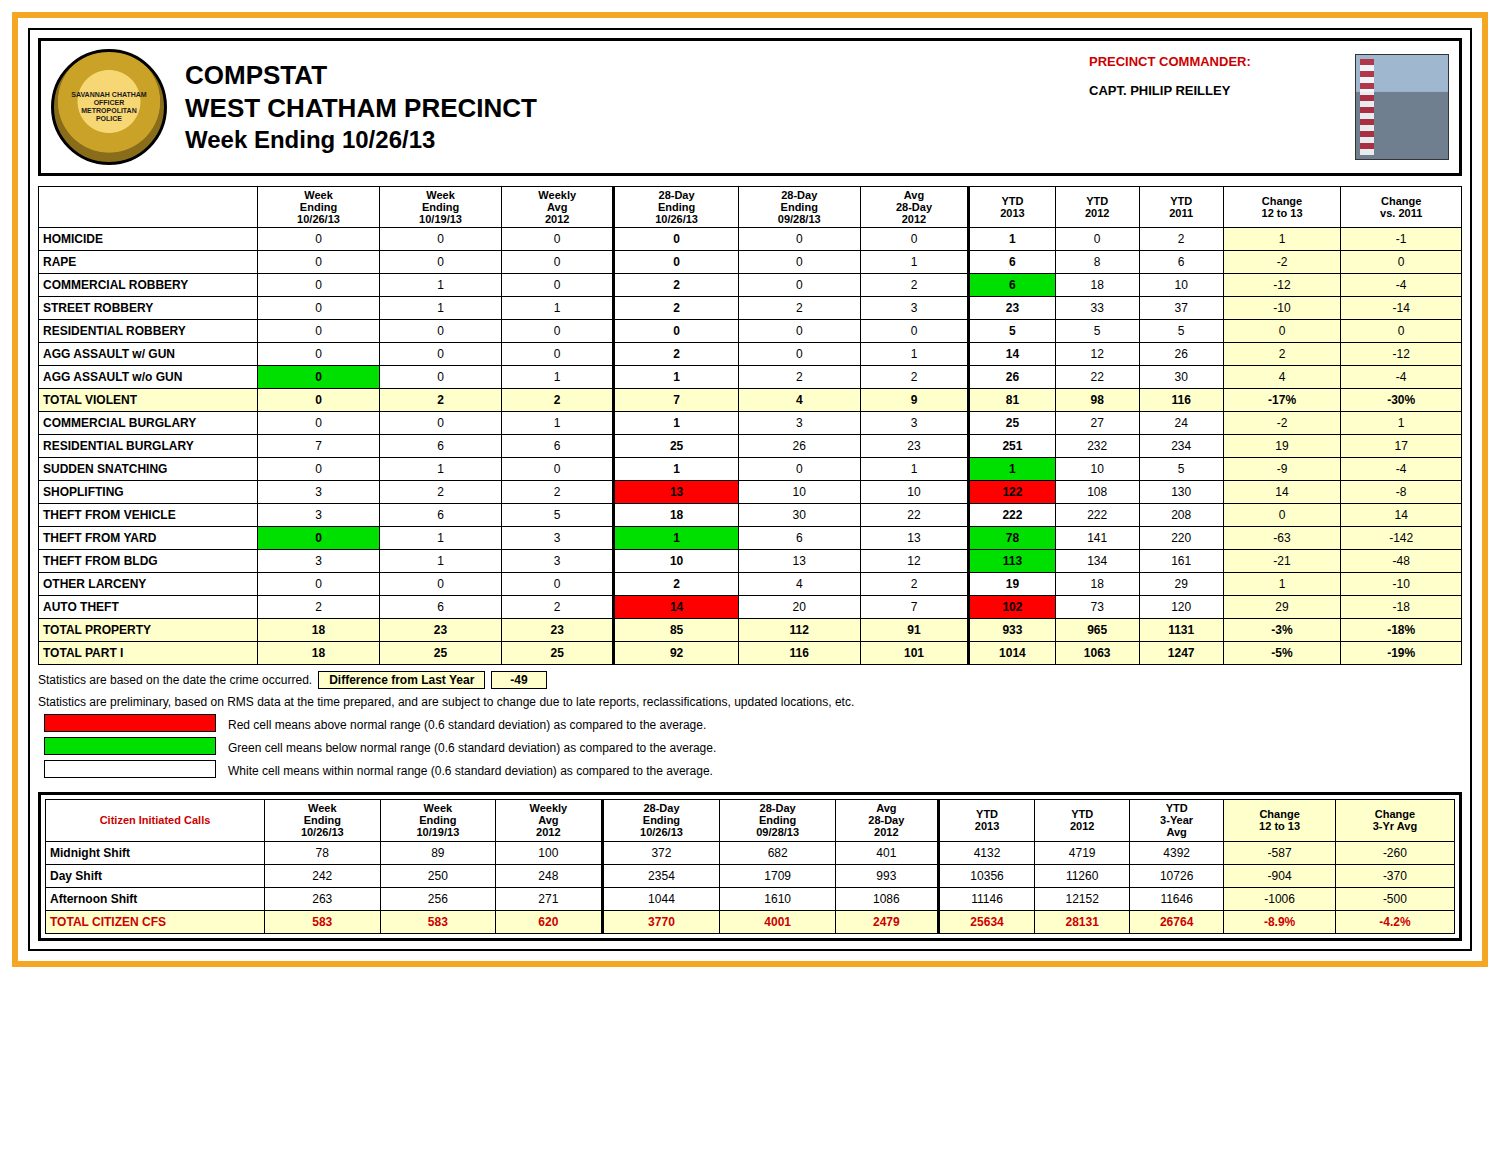Savannah Chatham
Officer
Metropolitan
Police
COMPSTAT
WEST CHATHAM PRECINCT
Week Ending 10/26/13
PRECINCT COMMANDER:
CAPT. PHILIP REILLEY
| | Week Ending 10/26/13 | Week Ending 10/19/13 | Weekly Avg 2012 | 28-Day Ending 10/26/13 | 28-Day Ending 09/28/13 | Avg 28-Day 2012 | YTD 2013 | YTD 2012 | YTD 2011 | Change 12 to 13 | Change vs. 2011 |
| --- | --- | --- | --- | --- | --- | --- | --- | --- | --- | --- | --- |
| HOMICIDE | 0 | 0 | 0 | 0 | 0 | 0 | 1 | 0 | 2 | 1 | -1 |
| RAPE | 0 | 0 | 0 | 0 | 0 | 1 | 6 | 8 | 6 | -2 | 0 |
| COMMERCIAL ROBBERY | 0 | 1 | 0 | 2 | 0 | 2 | 6 | 18 | 10 | -12 | -4 |
| STREET ROBBERY | 0 | 1 | 1 | 2 | 2 | 3 | 23 | 33 | 37 | -10 | -14 |
| RESIDENTIAL ROBBERY | 0 | 0 | 0 | 0 | 0 | 0 | 5 | 5 | 5 | 0 | 0 |
| AGG ASSAULT w/ GUN | 0 | 0 | 0 | 2 | 0 | 1 | 14 | 12 | 26 | 2 | -12 |
| AGG ASSAULT w/o GUN | 0 | 0 | 1 | 1 | 2 | 2 | 26 | 22 | 30 | 4 | -4 |
| TOTAL VIOLENT | 0 | 2 | 2 | 7 | 4 | 9 | 81 | 98 | 116 | -17% | -30% |
| COMMERCIAL BURGLARY | 0 | 0 | 1 | 1 | 3 | 3 | 25 | 27 | 24 | -2 | 1 |
| RESIDENTIAL BURGLARY | 7 | 6 | 6 | 25 | 26 | 23 | 251 | 232 | 234 | 19 | 17 |
| SUDDEN SNATCHING | 0 | 1 | 0 | 1 | 0 | 1 | 1 | 10 | 5 | -9 | -4 |
| SHOPLIFTING | 3 | 2 | 2 | 13 | 10 | 10 | 122 | 108 | 130 | 14 | -8 |
| THEFT FROM VEHICLE | 3 | 6 | 5 | 18 | 30 | 22 | 222 | 222 | 208 | 0 | 14 |
| THEFT FROM YARD | 0 | 1 | 3 | 1 | 6 | 13 | 78 | 141 | 220 | -63 | -142 |
| THEFT FROM BLDG | 3 | 1 | 3 | 10 | 13 | 12 | 113 | 134 | 161 | -21 | -48 |
| OTHER LARCENY | 0 | 0 | 0 | 2 | 4 | 2 | 19 | 18 | 29 | 1 | -10 |
| AUTO THEFT | 2 | 6 | 2 | 14 | 20 | 7 | 102 | 73 | 120 | 29 | -18 |
| TOTAL PROPERTY | 18 | 23 | 23 | 85 | 112 | 91 | 933 | 965 | 1131 | -3% | -18% |
| TOTAL PART I | 18 | 25 | 25 | 92 | 116 | 101 | 1014 | 1063 | 1247 | -5% | -19% |
Statistics are based on the date the crime occurred. Difference from Last Year -49
Statistics are preliminary, based on RMS data at the time prepared, and are subject to change due to late reports, reclassifications, updated locations, etc.
| | Red cell means above normal range (0.6 standard deviation) as compared to the average. |
| | Green cell means below normal range (0.6 standard deviation) as compared to the average. |
| | White cell means within normal range (0.6 standard deviation) as compared to the average. |
| Citizen Initiated Calls | Week Ending 10/26/13 | Week Ending 10/19/13 | Weekly Avg 2012 | 28-Day Ending 10/26/13 | 28-Day Ending 09/28/13 | Avg 28-Day 2012 | YTD 2013 | YTD 2012 | YTD 3-Year Avg | Change 12 to 13 | Change 3-Yr Avg |
| --- | --- | --- | --- | --- | --- | --- | --- | --- | --- | --- | --- |
| Midnight Shift | 78 | 89 | 100 | 372 | 682 | 401 | 4132 | 4719 | 4392 | -587 | -260 |
| Day Shift | 242 | 250 | 248 | 2354 | 1709 | 993 | 10356 | 11260 | 10726 | -904 | -370 |
| Afternoon Shift | 263 | 256 | 271 | 1044 | 1610 | 1086 | 11146 | 12152 | 11646 | -1006 | -500 |
| TOTAL CITIZEN CFS | 583 | 583 | 620 | 3770 | 4001 | 2479 | 25634 | 28131 | 26764 | -8.9% | -4.2% |